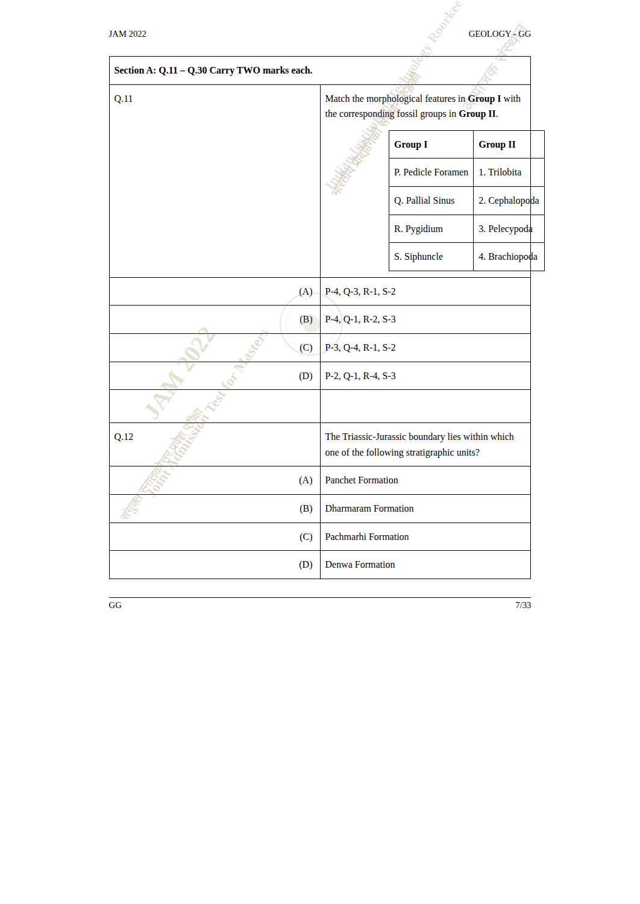आयोजक संस्थान
Indian Institute of Technology Roorkee
भारतीय प्रौद्योगिकी संस्थान रुड़की
JAM 2022
Joint Admission Test for Masters
संयुक्त स्नातकोत्तर प्रवेश परीक्षा
JAM 2022
GEOLOGY - GG
| Section A: Q.11 – Q.30 Carry TWO marks each. |
| Q.11 | Match the morphological features in Group I with the corresponding fossil groups in Group II . / Group I / Group II / / P. Pedicle Foramen / 1. Trilobita / / Q. Pallial Sinus / 2. Cephalopoda / / R. Pygidium / 3. Pelecypoda / / S. Siphuncle / 4. Brachiopoda / |
| (A) | P-4, Q-3, R-1, S-2 |
| (B) | P-4, Q-1, R-2, S-3 |
| (C) | P-3, Q-4, R-1, S-2 |
| (D) | P-2, Q-1, R-4, S-3 |
| Q.12 | The Triassic-Jurassic boundary lies within which one of the following stratigraphic units? |
| (A) | Panchet Formation |
| (B) | Dharmaram Formation |
| (C) | Pachmarhi Formation |
| (D) | Denwa Formation |
GG
7/33